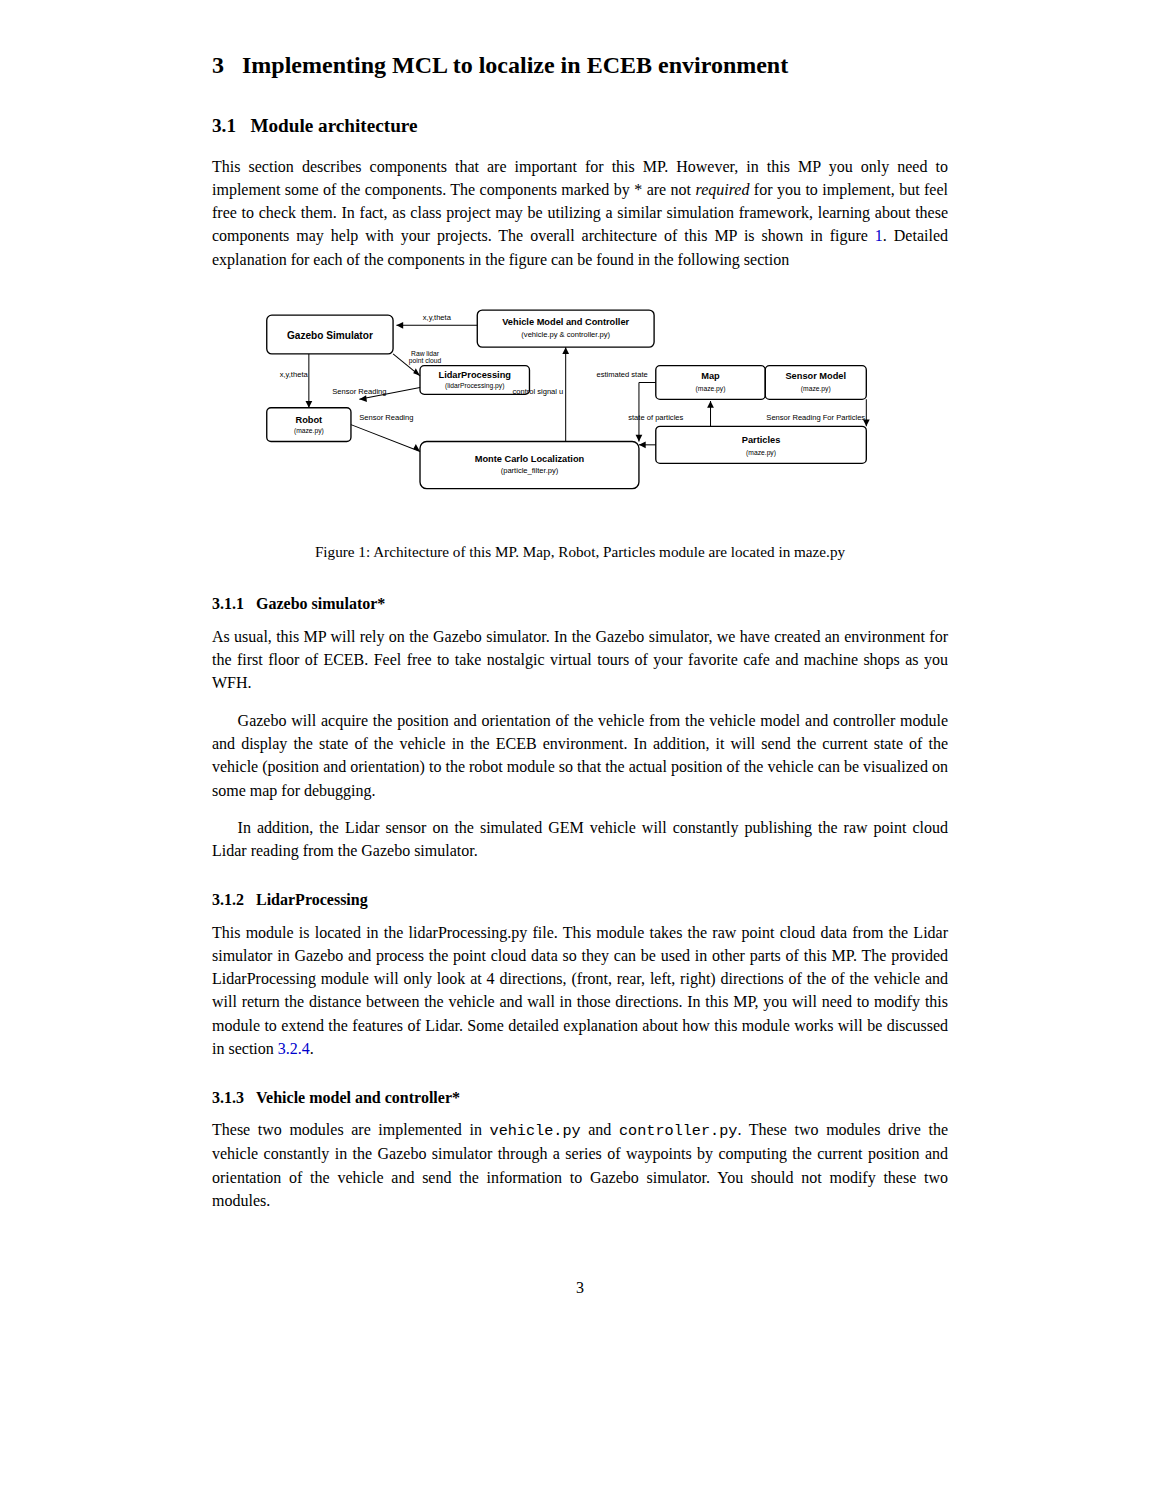3 Implementing MCL to localize in ECEB environment
3.1 Module architecture
This section describes components that are important for this MP. However, in this MP you only need to implement some of the components. The components marked by * are not required for you to implement, but feel free to check them. In fact, as class project may be utilizing a similar simulation framework, learning about these components may help with your projects. The overall architecture of this MP is shown in figure 1. Detailed explanation for each of the components in the figure can be found in the following section
Gazebo Simulator Vehicle Model and Controller (vehicle.py & controller.py) x,y,theta LidarProcessing (lidarProcessing.py) Raw lidar point cloud Robot (maze.py) x,y,theta Sensor Reading Monte Carlo Localization (particle_filter.py) Sensor Reading control signal u Map (maze.py) Sensor Model (maze.py) Particles (maze.py) estimated state state of particles Sensor Reading For Particles
Figure 1: Architecture of this MP. Map, Robot, Particles module are located in maze.py
3.1.1 Gazebo simulator*
As usual, this MP will rely on the Gazebo simulator. In the Gazebo simulator, we have created an environment for the first floor of ECEB. Feel free to take nostalgic virtual tours of your favorite cafe and machine shops as you WFH.
Gazebo will acquire the position and orientation of the vehicle from the vehicle model and controller module and display the state of the vehicle in the ECEB environment. In addition, it will send the current state of the vehicle (position and orientation) to the robot module so that the actual position of the vehicle can be visualized on some map for debugging.
In addition, the Lidar sensor on the simulated GEM vehicle will constantly publishing the raw point cloud Lidar reading from the Gazebo simulator.
3.1.2 LidarProcessing
This module is located in the lidarProcessing.py file. This module takes the raw point cloud data from the Lidar simulator in Gazebo and process the point cloud data so they can be used in other parts of this MP. The provided LidarProcessing module will only look at 4 directions, (front, rear, left, right) directions of the of the vehicle and will return the distance between the vehicle and wall in those directions. In this MP, you will need to modify this module to extend the features of Lidar. Some detailed explanation about how this module works will be discussed in section 3.2.4.
3.1.3 Vehicle model and controller*
These two modules are implemented in vehicle.py and controller.py. These two modules drive the vehicle constantly in the Gazebo simulator through a series of waypoints by computing the current position and orientation of the vehicle and send the information to Gazebo simulator. You should not modify these two modules.
3